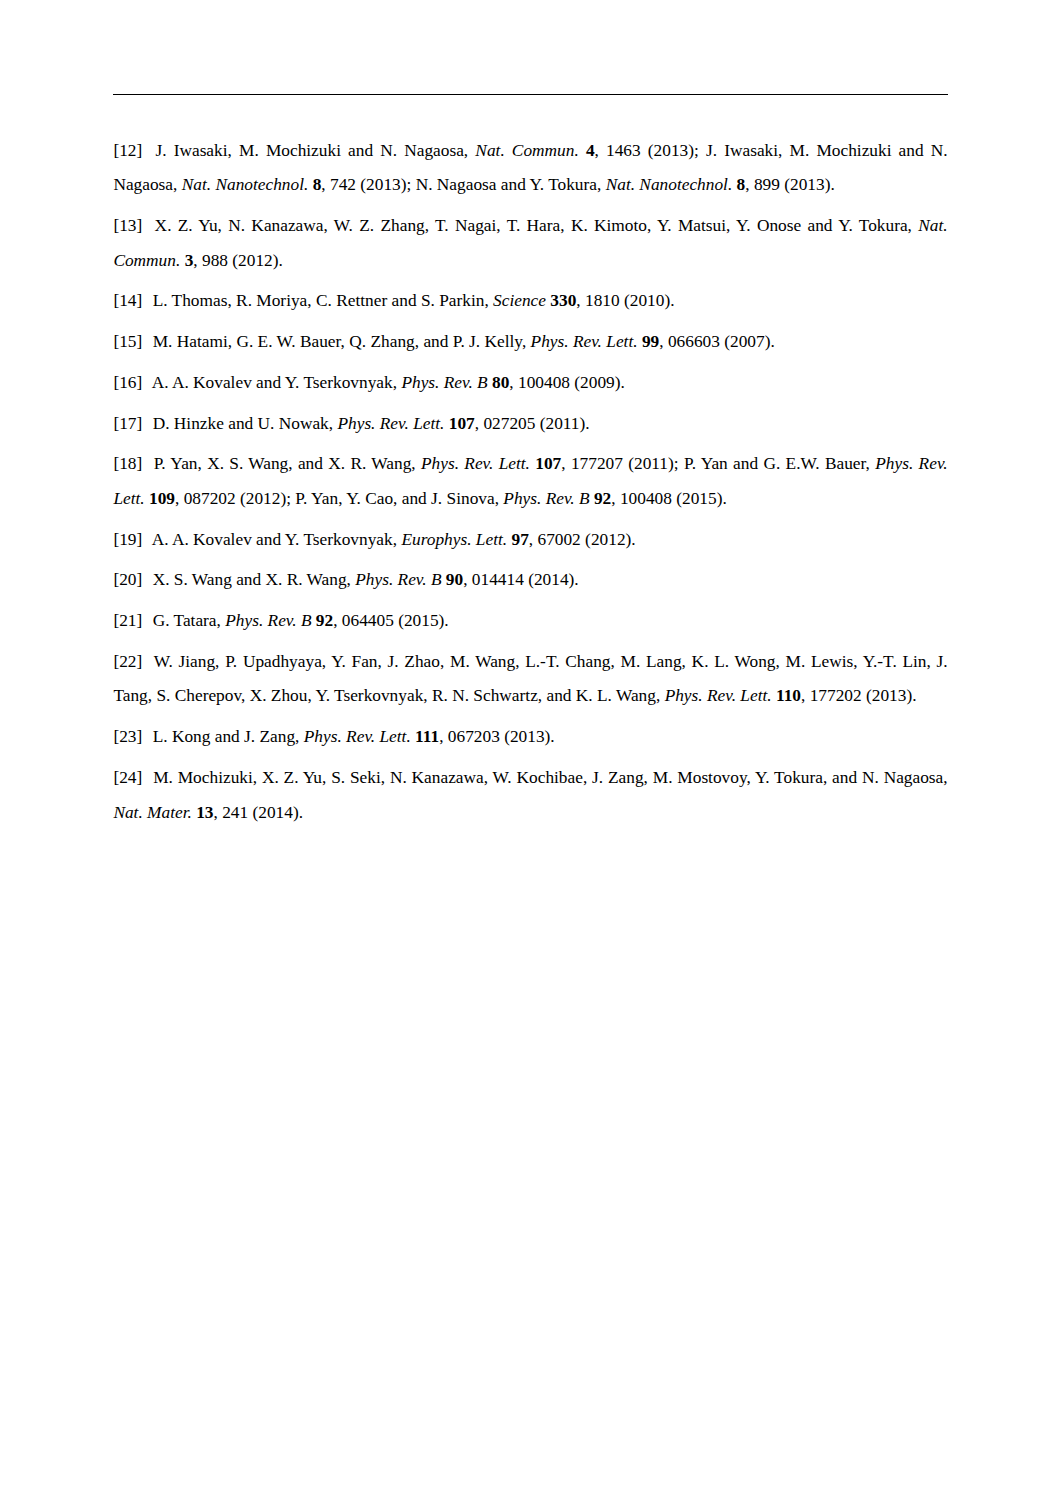[12] J. Iwasaki, M. Mochizuki and N. Nagaosa, Nat. Commun. 4, 1463 (2013); J. Iwasaki, M. Mochizuki and N. Nagaosa, Nat. Nanotechnol. 8, 742 (2013); N. Nagaosa and Y. Tokura, Nat. Nanotechnol. 8, 899 (2013).
[13] X. Z. Yu, N. Kanazawa, W. Z. Zhang, T. Nagai, T. Hara, K. Kimoto, Y. Matsui, Y. Onose and Y. Tokura, Nat. Commun. 3, 988 (2012).
[14] L. Thomas, R. Moriya, C. Rettner and S. Parkin, Science 330, 1810 (2010).
[15] M. Hatami, G. E. W. Bauer, Q. Zhang, and P. J. Kelly, Phys. Rev. Lett. 99, 066603 (2007).
[16] A. A. Kovalev and Y. Tserkovnyak, Phys. Rev. B 80, 100408 (2009).
[17] D. Hinzke and U. Nowak, Phys. Rev. Lett. 107, 027205 (2011).
[18] P. Yan, X. S. Wang, and X. R. Wang, Phys. Rev. Lett. 107, 177207 (2011); P. Yan and G. E.W. Bauer, Phys. Rev. Lett. 109, 087202 (2012); P. Yan, Y. Cao, and J. Sinova, Phys. Rev. B 92, 100408 (2015).
[19] A. A. Kovalev and Y. Tserkovnyak, Europhys. Lett. 97, 67002 (2012).
[20] X. S. Wang and X. R. Wang, Phys. Rev. B 90, 014414 (2014).
[21] G. Tatara, Phys. Rev. B 92, 064405 (2015).
[22] W. Jiang, P. Upadhyaya, Y. Fan, J. Zhao, M. Wang, L.-T. Chang, M. Lang, K. L. Wong, M. Lewis, Y.-T. Lin, J. Tang, S. Cherepov, X. Zhou, Y. Tserkovnyak, R. N. Schwartz, and K. L. Wang, Phys. Rev. Lett. 110, 177202 (2013).
[23] L. Kong and J. Zang, Phys. Rev. Lett. 111, 067203 (2013).
[24] M. Mochizuki, X. Z. Yu, S. Seki, N. Kanazawa, W. Kochibae, J. Zang, M. Mostovoy, Y. Tokura, and N. Nagaosa, Nat. Mater. 13, 241 (2014).